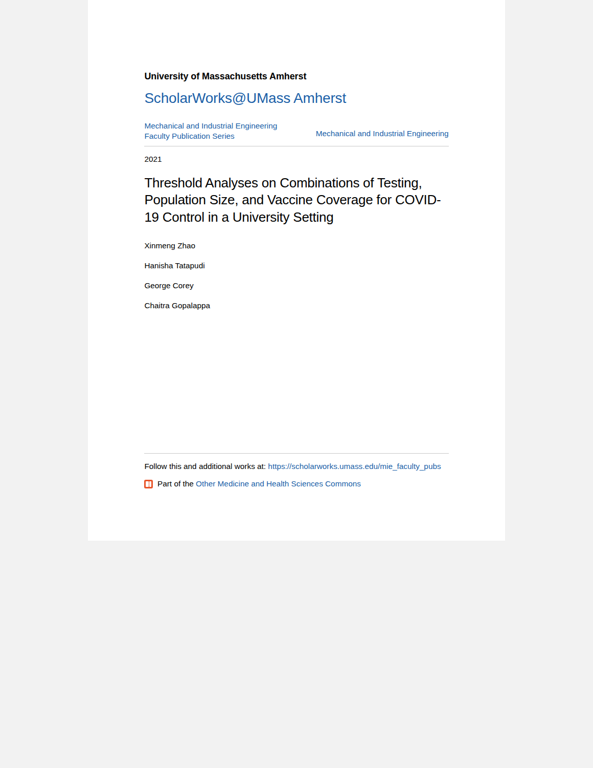University of Massachusetts Amherst
ScholarWorks@UMass Amherst
Mechanical and Industrial Engineering Faculty Publication Series
Mechanical and Industrial Engineering
2021
Threshold Analyses on Combinations of Testing, Population Size, and Vaccine Coverage for COVID-19 Control in a University Setting
Xinmeng Zhao
Hanisha Tatapudi
George Corey
Chaitra Gopalappa
Follow this and additional works at: https://scholarworks.umass.edu/mie_faculty_pubs
Part of the Other Medicine and Health Sciences Commons